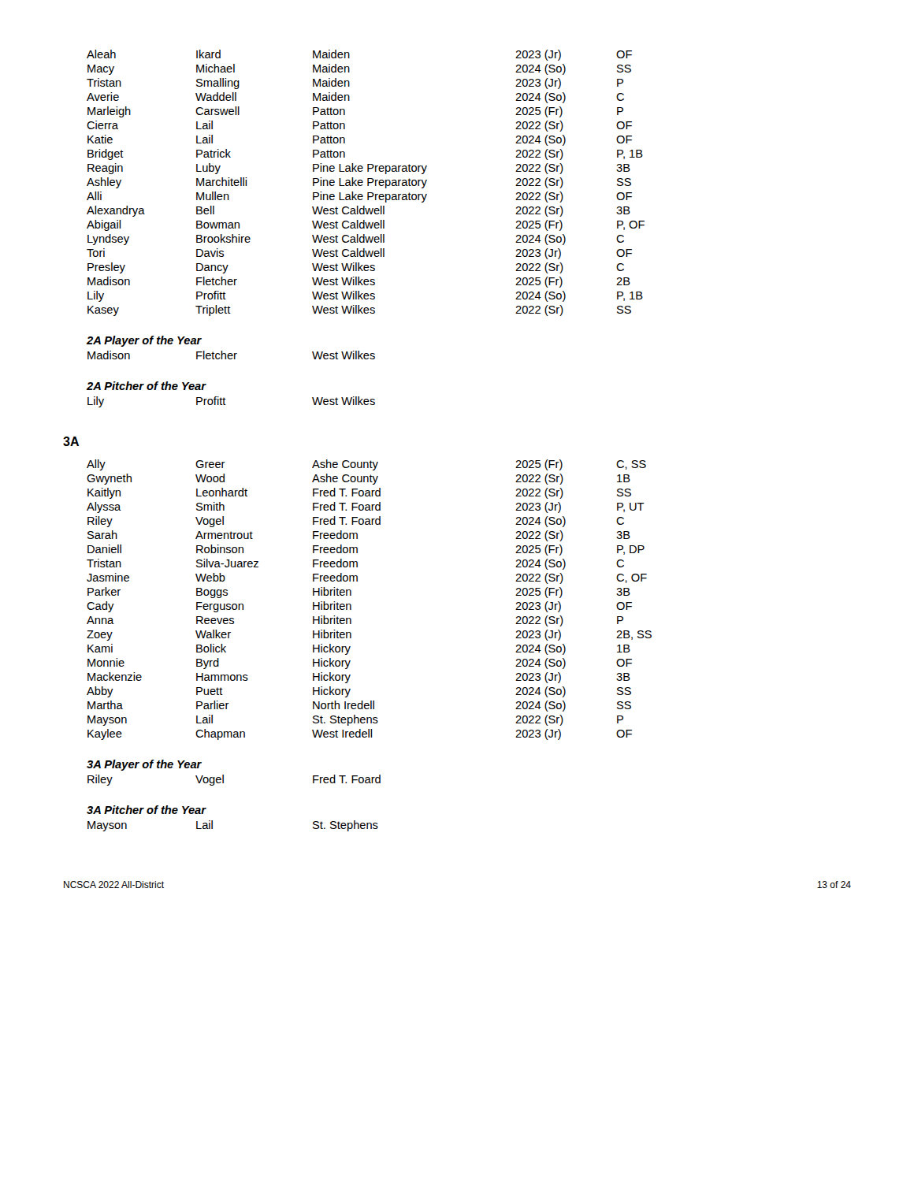| Aleah | Ikard | Maiden | 2023 (Jr) | OF |
| Macy | Michael | Maiden | 2024 (So) | SS |
| Tristan | Smalling | Maiden | 2023 (Jr) | P |
| Averie | Waddell | Maiden | 2024 (So) | C |
| Marleigh | Carswell | Patton | 2025 (Fr) | P |
| Cierra | Lail | Patton | 2022 (Sr) | OF |
| Katie | Lail | Patton | 2024 (So) | OF |
| Bridget | Patrick | Patton | 2022 (Sr) | P, 1B |
| Reagin | Luby | Pine Lake Preparatory | 2022 (Sr) | 3B |
| Ashley | Marchitelli | Pine Lake Preparatory | 2022 (Sr) | SS |
| Alli | Mullen | Pine Lake Preparatory | 2022 (Sr) | OF |
| Alexandrya | Bell | West Caldwell | 2022 (Sr) | 3B |
| Abigail | Bowman | West Caldwell | 2025 (Fr) | P, OF |
| Lyndsey | Brookshire | West Caldwell | 2024 (So) | C |
| Tori | Davis | West Caldwell | 2023 (Jr) | OF |
| Presley | Dancy | West Wilkes | 2022 (Sr) | C |
| Madison | Fletcher | West Wilkes | 2025 (Fr) | 2B |
| Lily | Profitt | West Wilkes | 2024 (So) | P, 1B |
| Kasey | Triplett | West Wilkes | 2022 (Sr) | SS |
2A Player of the Year
| Madison | Fletcher | West Wilkes | | |
2A Pitcher of the Year
| Lily | Profitt | West Wilkes | | |
3A
| Ally | Greer | Ashe County | 2025 (Fr) | C, SS |
| Gwyneth | Wood | Ashe County | 2022 (Sr) | 1B |
| Kaitlyn | Leonhardt | Fred T. Foard | 2022 (Sr) | SS |
| Alyssa | Smith | Fred T. Foard | 2023 (Jr) | P, UT |
| Riley | Vogel | Fred T. Foard | 2024 (So) | C |
| Sarah | Armentrout | Freedom | 2022 (Sr) | 3B |
| Daniell | Robinson | Freedom | 2025 (Fr) | P, DP |
| Tristan | Silva-Juarez | Freedom | 2024 (So) | C |
| Jasmine | Webb | Freedom | 2022 (Sr) | C, OF |
| Parker | Boggs | Hibriten | 2025 (Fr) | 3B |
| Cady | Ferguson | Hibriten | 2023 (Jr) | OF |
| Anna | Reeves | Hibriten | 2022 (Sr) | P |
| Zoey | Walker | Hibriten | 2023 (Jr) | 2B, SS |
| Kami | Bolick | Hickory | 2024 (So) | 1B |
| Monnie | Byrd | Hickory | 2024 (So) | OF |
| Mackenzie | Hammons | Hickory | 2023 (Jr) | 3B |
| Abby | Puett | Hickory | 2024 (So) | SS |
| Martha | Parlier | North Iredell | 2024 (So) | SS |
| Mayson | Lail | St. Stephens | 2022 (Sr) | P |
| Kaylee | Chapman | West Iredell | 2023 (Jr) | OF |
3A Player of the Year
| Riley | Vogel | Fred T. Foard | | |
3A Pitcher of the Year
| Mayson | Lail | St. Stephens | | |
NCSCA 2022 All-District 13 of 24